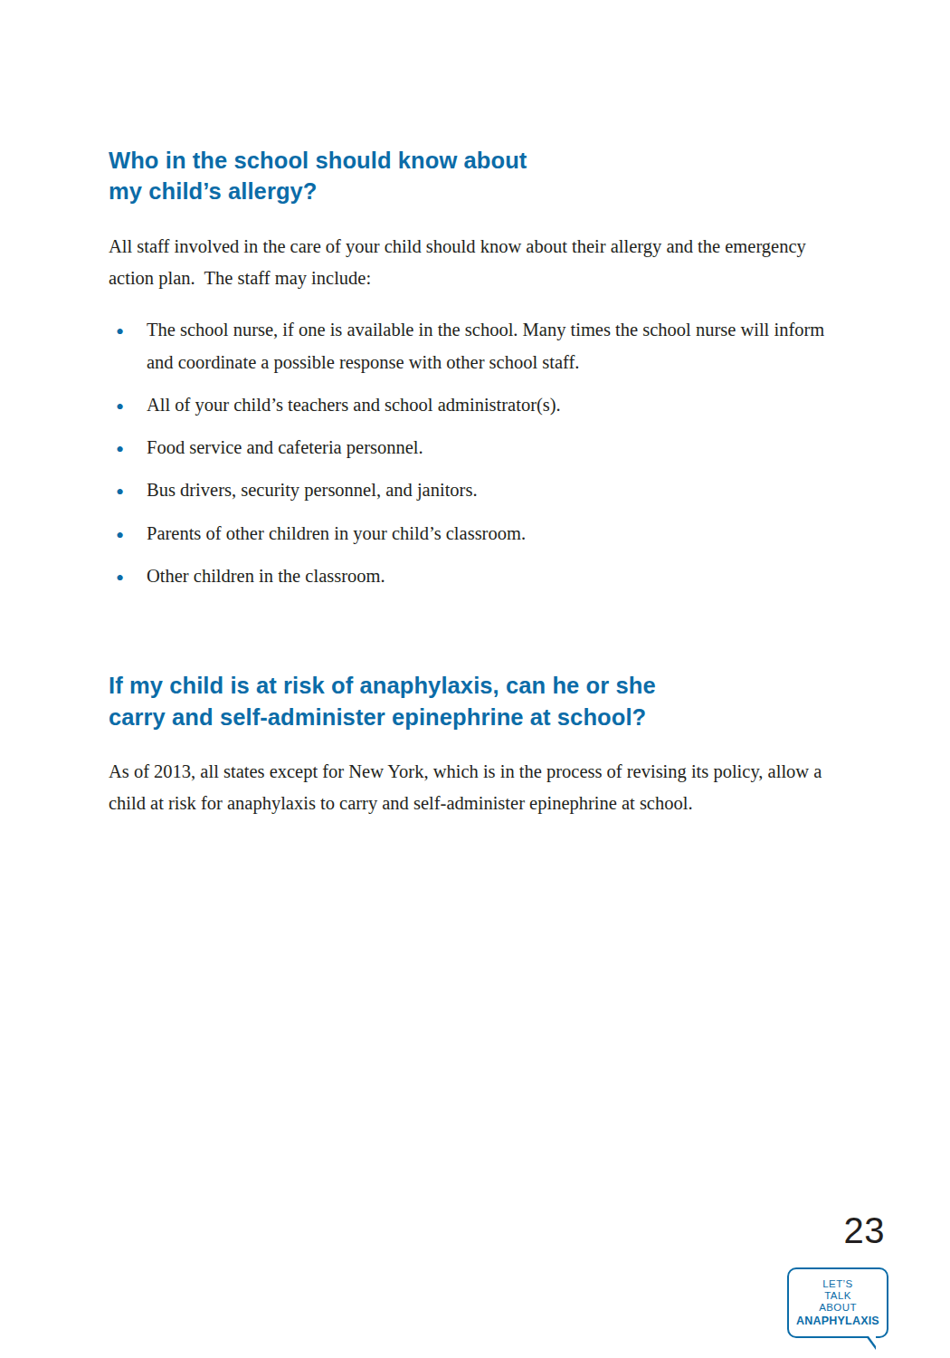Who in the school should know about
my child’s allergy?
All staff involved in the care of your child should know about their allergy and the emergency action plan. The staff may include:
The school nurse, if one is available in the school. Many times the school nurse will inform and coordinate a possible response with other school staff.
All of your child’s teachers and school administrator(s).
Food service and cafeteria personnel.
Bus drivers, security personnel, and janitors.
Parents of other children in your child’s classroom.
Other children in the classroom.
If my child is at risk of anaphylaxis, can he or she
carry and self-administer epinephrine at school?
As of 2013, all states except for New York, which is in the process of revising its policy, allow a child at risk for anaphylaxis to carry and self-administer epinephrine at school.
23
LET’S TALK ABOUT ANAPHYLAXIS